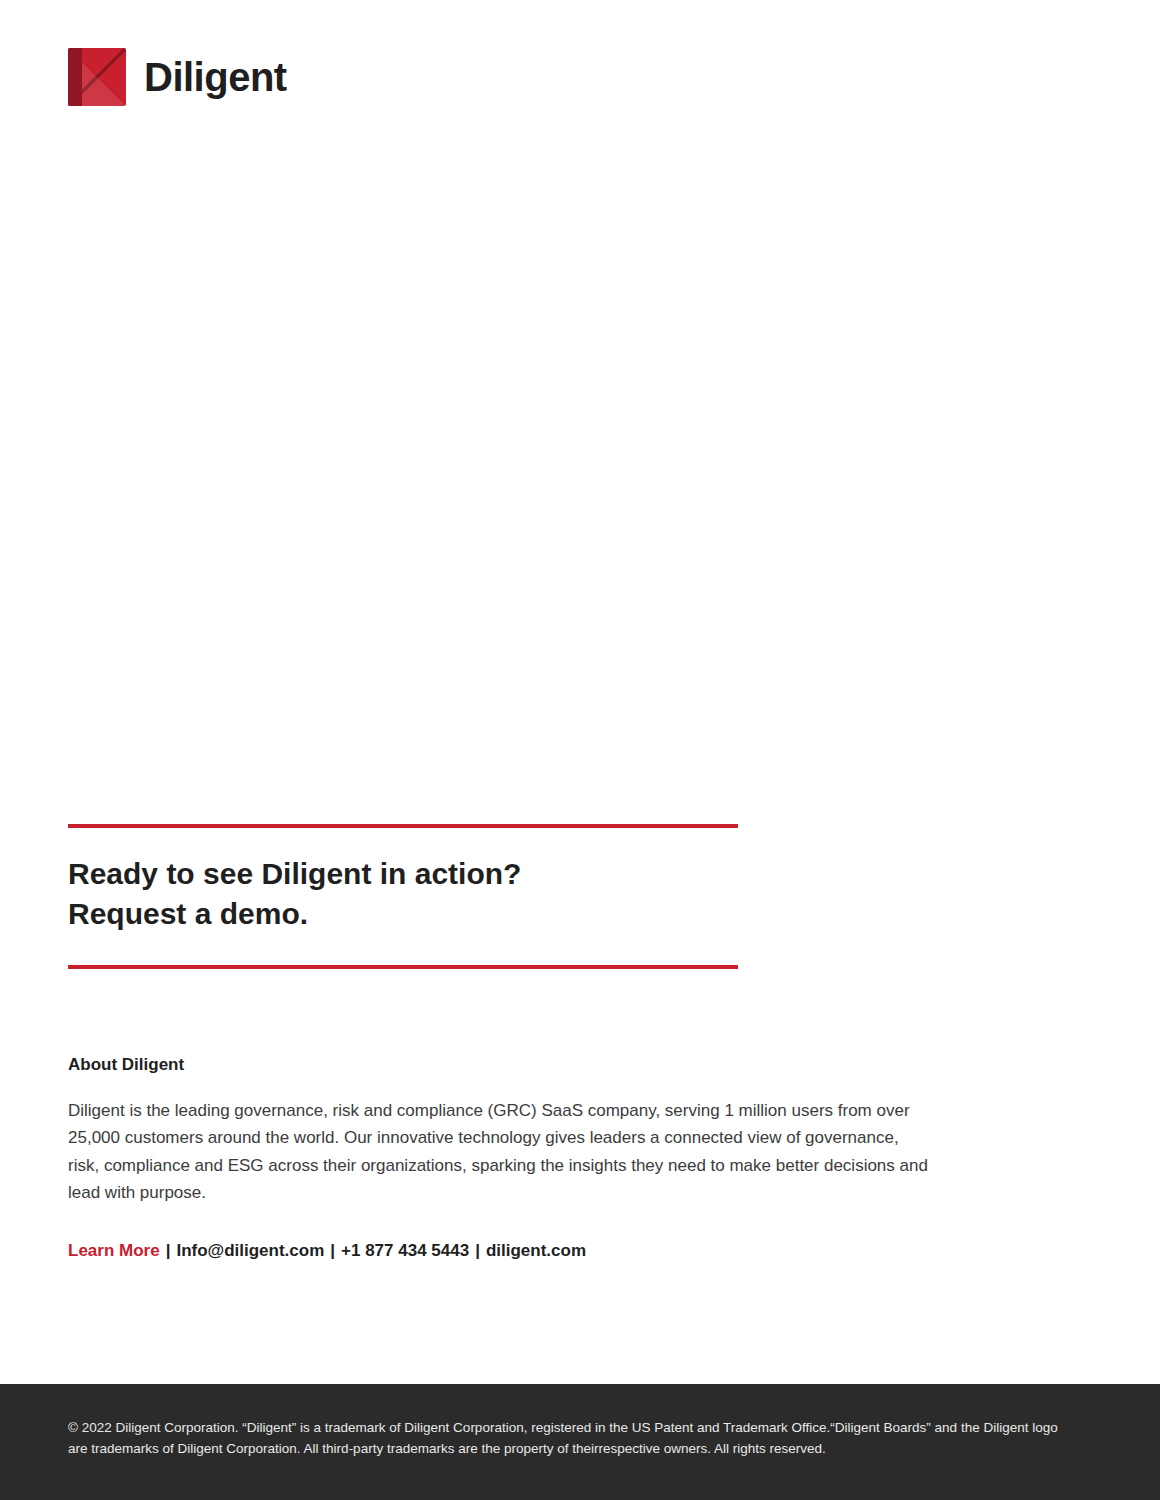Diligent
Ready to see Diligent in action?
Request a demo.
About Diligent
Diligent is the leading governance, risk and compliance (GRC) SaaS company, serving 1 million users from over 25,000 customers around the world. Our innovative technology gives leaders a connected view of governance, risk, compliance and ESG across their organizations, sparking the insights they need to make better decisions and lead with purpose.
Learn More|Info@diligent.com|+1 877 434 5443|diligent.com
© 2022 Diligent Corporation. “Diligent” is a trademark of Diligent Corporation, registered in the US Patent and Trademark Office.“Diligent Boards” and the Diligent logo are trademarks of Diligent Corporation. All third-party trademarks are the property of theirrespective owners. All rights reserved.